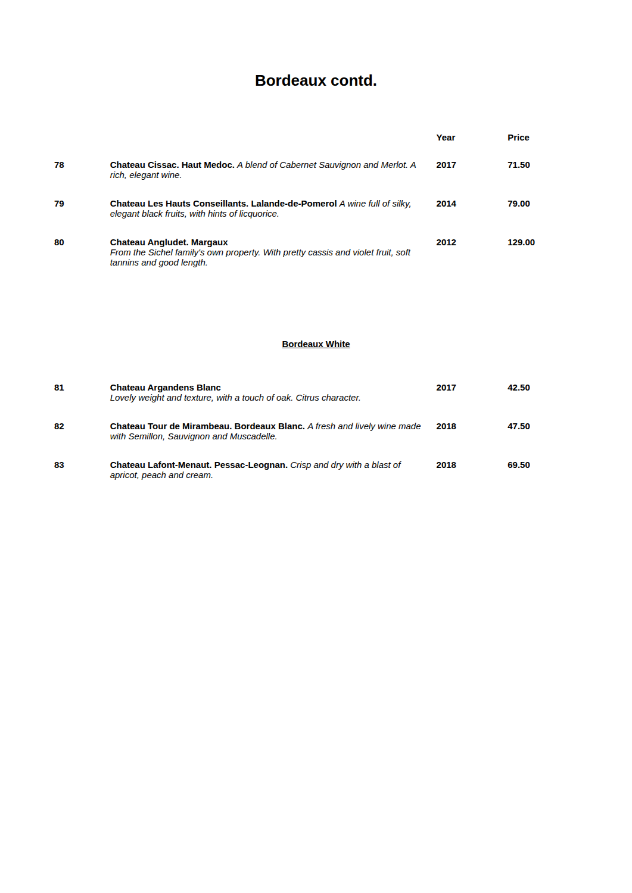Bordeaux contd.
| | | Year | Price |
| --- | --- | --- | --- |
| 78 | Chateau Cissac. Haut Medoc. A blend of Cabernet Sauvignon and Merlot. A rich, elegant wine. | 2017 | 71.50 |
| 79 | Chateau Les Hauts Conseillants. Lalande-de-Pomerol A wine full of silky, elegant black fruits, with hints of licquorice. | 2014 | 79.00 |
| 80 | Chateau Angludet. Margaux From the Sichel family's own property. With pretty cassis and violet fruit, soft tannins and good length. | 2012 | 129.00 |
Bordeaux White
| 81 | Chateau Argandens Blanc Lovely weight and texture, with a touch of oak. Citrus character. | 2017 | 42.50 |
| 82 | Chateau Tour de Mirambeau. Bordeaux Blanc. A fresh and lively wine made with Semillon, Sauvignon and Muscadelle. | 2018 | 47.50 |
| 83 | Chateau Lafont-Menaut. Pessac-Leognan. Crisp and dry with a blast of apricot, peach and cream. | 2018 | 69.50 |